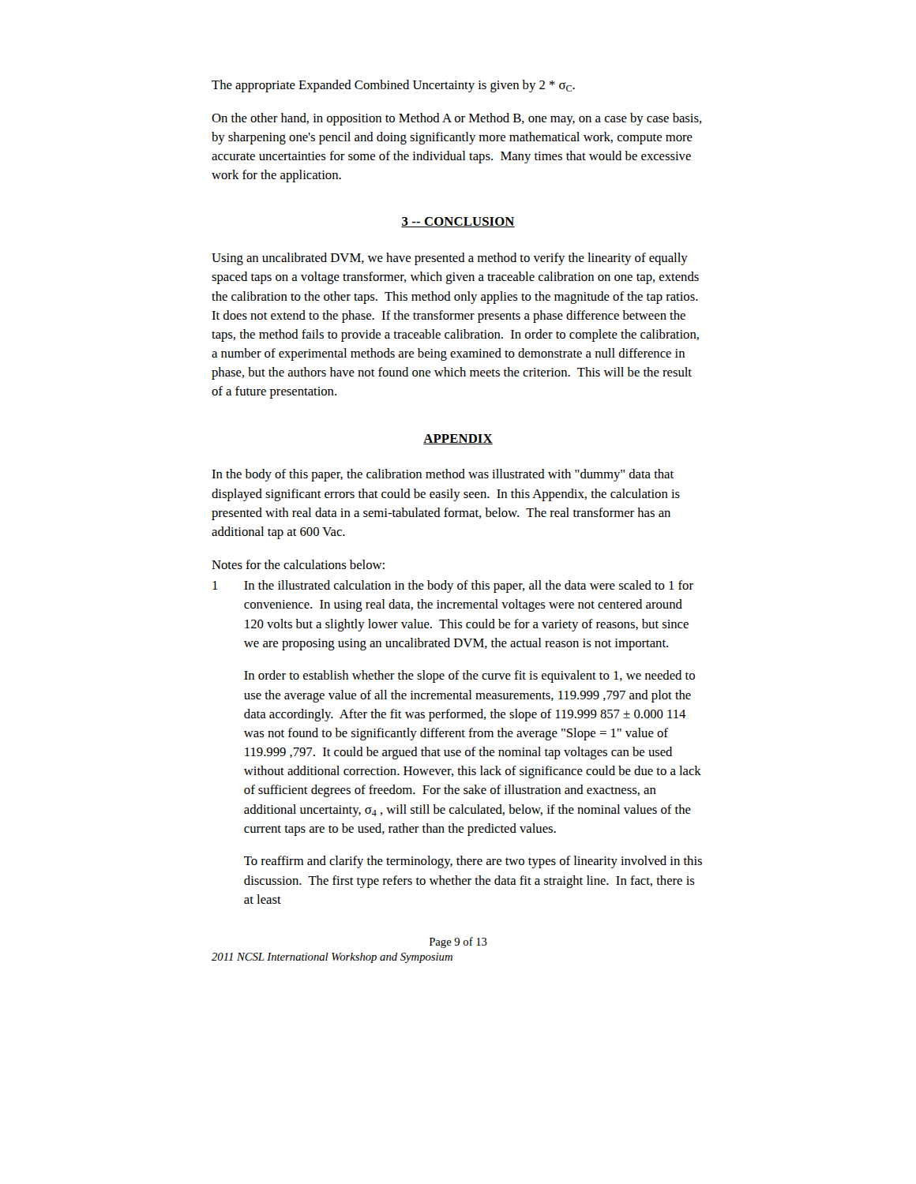The appropriate Expanded Combined Uncertainty is given by 2 * σC.
On the other hand, in opposition to Method A or Method B, one may, on a case by case basis, by sharpening one's pencil and doing significantly more mathematical work, compute more accurate uncertainties for some of the individual taps. Many times that would be excessive work for the application.
3 -- CONCLUSION
Using an uncalibrated DVM, we have presented a method to verify the linearity of equally spaced taps on a voltage transformer, which given a traceable calibration on one tap, extends the calibration to the other taps. This method only applies to the magnitude of the tap ratios. It does not extend to the phase. If the transformer presents a phase difference between the taps, the method fails to provide a traceable calibration. In order to complete the calibration, a number of experimental methods are being examined to demonstrate a null difference in phase, but the authors have not found one which meets the criterion. This will be the result of a future presentation.
APPENDIX
In the body of this paper, the calibration method was illustrated with "dummy" data that displayed significant errors that could be easily seen. In this Appendix, the calculation is presented with real data in a semi-tabulated format, below. The real transformer has an additional tap at 600 Vac.
Notes for the calculations below:
1
In the illustrated calculation in the body of this paper, all the data were scaled to 1 for convenience. In using real data, the incremental voltages were not centered around 120 volts but a slightly lower value. This could be for a variety of reasons, but since we are proposing using an uncalibrated DVM, the actual reason is not important.
In order to establish whether the slope of the curve fit is equivalent to 1, we needed to use the average value of all the incremental measurements, 119.999 ,797 and plot the data accordingly. After the fit was performed, the slope of 119.999 857 ± 0.000 114 was not found to be significantly different from the average "Slope = 1" value of 119.999 ,797. It could be argued that use of the nominal tap voltages can be used without additional correction. However, this lack of significance could be due to a lack of sufficient degrees of freedom. For the sake of illustration and exactness, an additional uncertainty, σ4 , will still be calculated, below, if the nominal values of the current taps are to be used, rather than the predicted values.
To reaffirm and clarify the terminology, there are two types of linearity involved in this discussion. The first type refers to whether the data fit a straight line. In fact, there is at least
Page 9 of 13
2011 NCSL International Workshop and Symposium